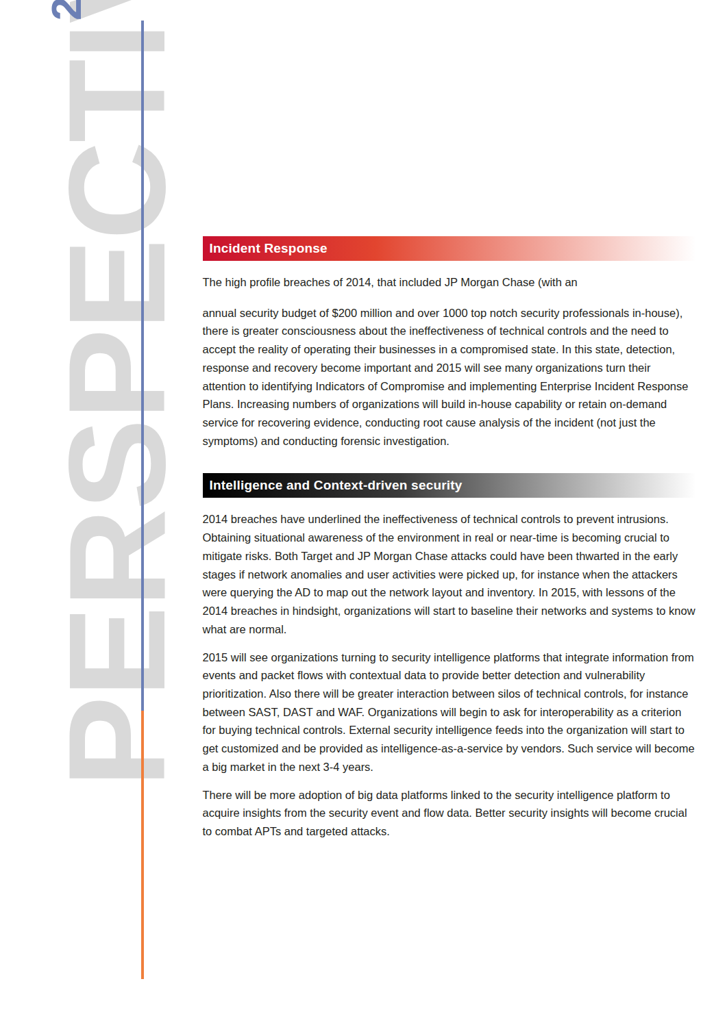PERSPECTIVES
2015
Incident Response
The high profile breaches of 2014, that included JP Morgan Chase (with an
annual security budget of $200 million and over 1000 top notch security professionals in-house), there is greater consciousness about the ineffectiveness of technical controls and the need to accept the reality of operating their businesses in a compromised state. In this state, detection, response and recovery become important and 2015 will see many organizations turn their attention to identifying Indicators of Compromise and implementing Enterprise Incident Response Plans. Increasing numbers of organizations will build in-house capability or retain on-demand service for recovering evidence, conducting root cause analysis of the incident (not just the symptoms) and conducting forensic investigation.
Intelligence and Context-driven security
2014 breaches have underlined the ineffectiveness of technical controls to prevent intrusions. Obtaining situational awareness of the environment in real or near-time is becoming crucial to mitigate risks. Both Target and JP Morgan Chase attacks could have been thwarted in the early stages if network anomalies and user activities were picked up, for instance when the attackers were querying the AD to map out the network layout and inventory. In 2015, with lessons of the 2014 breaches in hindsight, organizations will start to baseline their networks and systems to know what are normal.
2015 will see organizations turning to security intelligence platforms that integrate information from events and packet flows with contextual data to provide better detection and vulnerability prioritization. Also there will be greater interaction between silos of technical controls, for instance between SAST, DAST and WAF. Organizations will begin to ask for interoperability as a criterion for buying technical controls. External security intelligence feeds into the organization will start to get customized and be provided as intelligence-as-a-service by vendors. Such service will become a big market in the next 3-4 years.
There will be more adoption of big data platforms linked to the security intelligence platform to acquire insights from the security event and flow data. Better security insights will become crucial to combat APTs and targeted attacks.